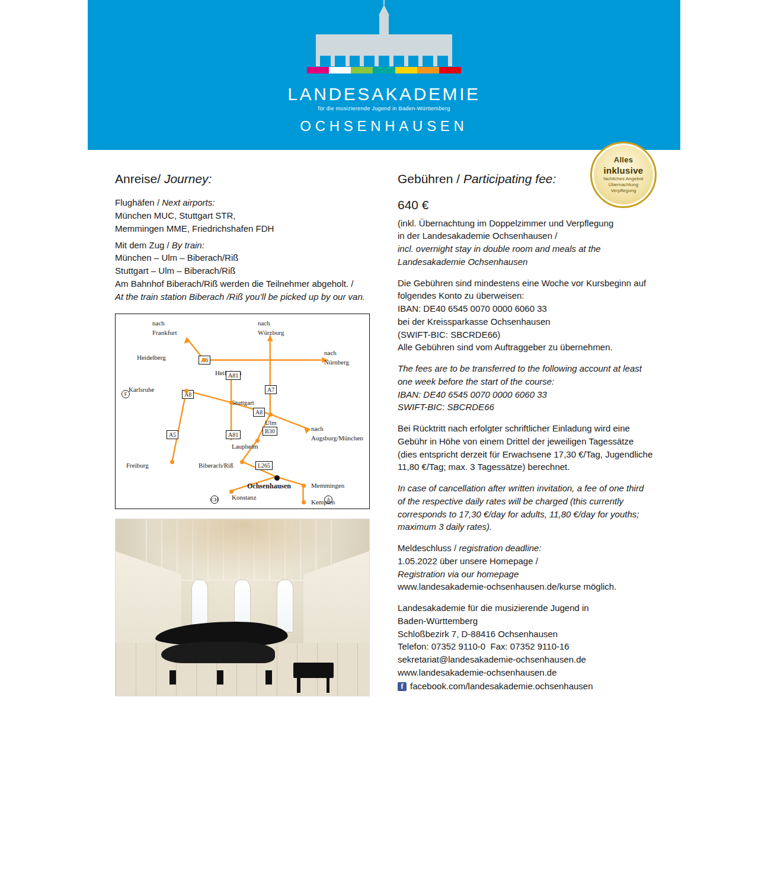LANDESAKADEMIE
für die musizierende Jugend in Baden-Württemberg
OCHSENHAUSEN
Anreise/ Journey:
Flughäfen / Next airports:
München MUC, Stuttgart STR,
Memmingen MME, Friedrichshafen FDH
Mit dem Zug / By train:
München – Ulm – Biberach/Riß
Stuttgart – Ulm – Biberach/Riß
Am Bahnhof Biberach/Riß werden die Teilnehmer abgeholt. /
At the train station Biberach /Riß you’ll be picked up by our van.
nach
Frankfurt nach
Würzburg nach
Nürnberg nach
Augsburg/München Heidelberg Heilbronn Karlsruhe Stuttgart Ulm Laupheim Biberach/Riß Freiburg Konstanz Memmingen Kempten A6 A81 A7 A8 A8 A5 A81 B30 L265 Ochsenhausen F CH A
Alles inklusive fachliches Angebot
Übernachtung
Verpflegung
Gebühren / Participating fee:
640 €
(inkl. Übernachtung im Doppelzimmer und Verpflegung
in der Landesakademie Ochsenhausen /
incl. overnight stay in double room and meals at the
Landesakademie Ochsenhausen
Die Gebühren sind mindestens eine Woche vor Kursbeginn auf folgendes Konto zu überweisen:
IBAN: DE40 6545 0070 0000 6060 33
bei der Kreissparkasse Ochsenhausen
(SWIFT-BIC: SBCRDE66)
Alle Gebühren sind vom Auftraggeber zu übernehmen.
The fees are to be transferred to the following account at least one week before the start of the course:
IBAN: DE40 6545 0070 0000 6060 33
SWIFT-BIC: SBCRDE66
Bei Rücktritt nach erfolgter schriftlicher Einladung wird eine Gebühr in Höhe von einem Drittel der jeweiligen Tagessätze (dies entspricht derzeit für Erwachsene 17,30 €/Tag, Jugendliche 11,80 €/Tag; max. 3 Tagessätze) berechnet.
In case of cancellation after written invitation, a fee of one third of the respective daily rates will be charged (this currently corresponds to 17,30 €/day for adults, 11,80 €/day for youths; maximum 3 daily rates).
Meldeschluss / registration deadline:
1.05.2022 über unsere Homepage /
Registration via our homepage
www.landesakademie-ochsenhausen.de/kurse möglich.
Landesakademie für die musizierende Jugend in
Baden-Württemberg
Schloßbezirk 7, D-88416 Ochsenhausen
Telefon: 07352 9110-0 Fax: 07352 9110-16
sekretariat@landesakademie-ochsenhausen.de
www.landesakademie-ochsenhausen.de
ffacebook.com/landesakademie.ochsenhausen